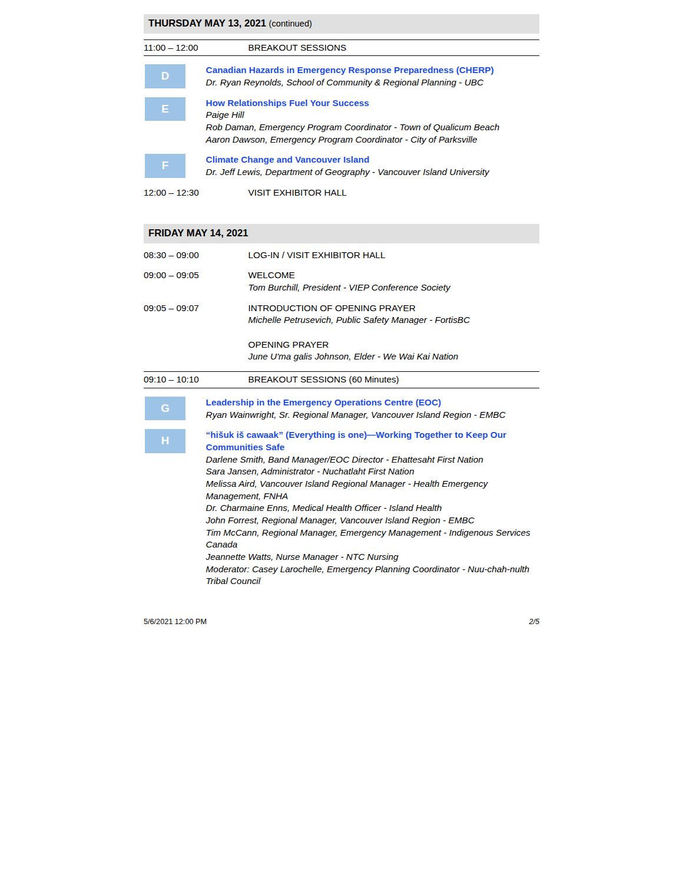THURSDAY MAY 13, 2021 (continued)
11:00 – 12:00 BREAKOUT SESSIONS
D
Canadian Hazards in Emergency Response Preparedness (CHERP)
Dr. Ryan Reynolds, School of Community & Regional Planning - UBC
E
How Relationships Fuel Your Success
Paige Hill
Rob Daman, Emergency Program Coordinator - Town of Qualicum Beach
Aaron Dawson, Emergency Program Coordinator - City of Parksville
F
Climate Change and Vancouver Island
Dr. Jeff Lewis, Department of Geography - Vancouver Island University
12:00 – 12:30 VISIT EXHIBITOR HALL
FRIDAY MAY 14, 2021
08:30 – 09:00 LOG-IN / VISIT EXHIBITOR HALL
09:00 – 09:05 WELCOME
Tom Burchill, President - VIEP Conference Society
09:05 – 09:07 INTRODUCTION OF OPENING PRAYER
Michelle Petrusevich, Public Safety Manager - FortisBC
OPENING PRAYER
June U'ma galis Johnson, Elder - We Wai Kai Nation
09:10 – 10:10 BREAKOUT SESSIONS (60 Minutes)
G
Leadership in the Emergency Operations Centre (EOC)
Ryan Wainwright, Sr. Regional Manager, Vancouver Island Region - EMBC
H
“hišuk iš cawaak” (Everything is one)—Working Together to Keep Our Communities Safe
Darlene Smith, Band Manager/EOC Director - Ehattesaht First Nation
Sara Jansen, Administrator - Nuchatlaht First Nation
Melissa Aird, Vancouver Island Regional Manager - Health Emergency Management, FNHA
Dr. Charmaine Enns, Medical Health Officer - Island Health
John Forrest, Regional Manager, Vancouver Island Region - EMBC
Tim McCann, Regional Manager, Emergency Management - Indigenous Services Canada
Jeannette Watts, Nurse Manager - NTC Nursing
Moderator: Casey Larochelle, Emergency Planning Coordinator - Nuu-chah-nulth Tribal Council
5/6/2021 12:00 PM 2/5